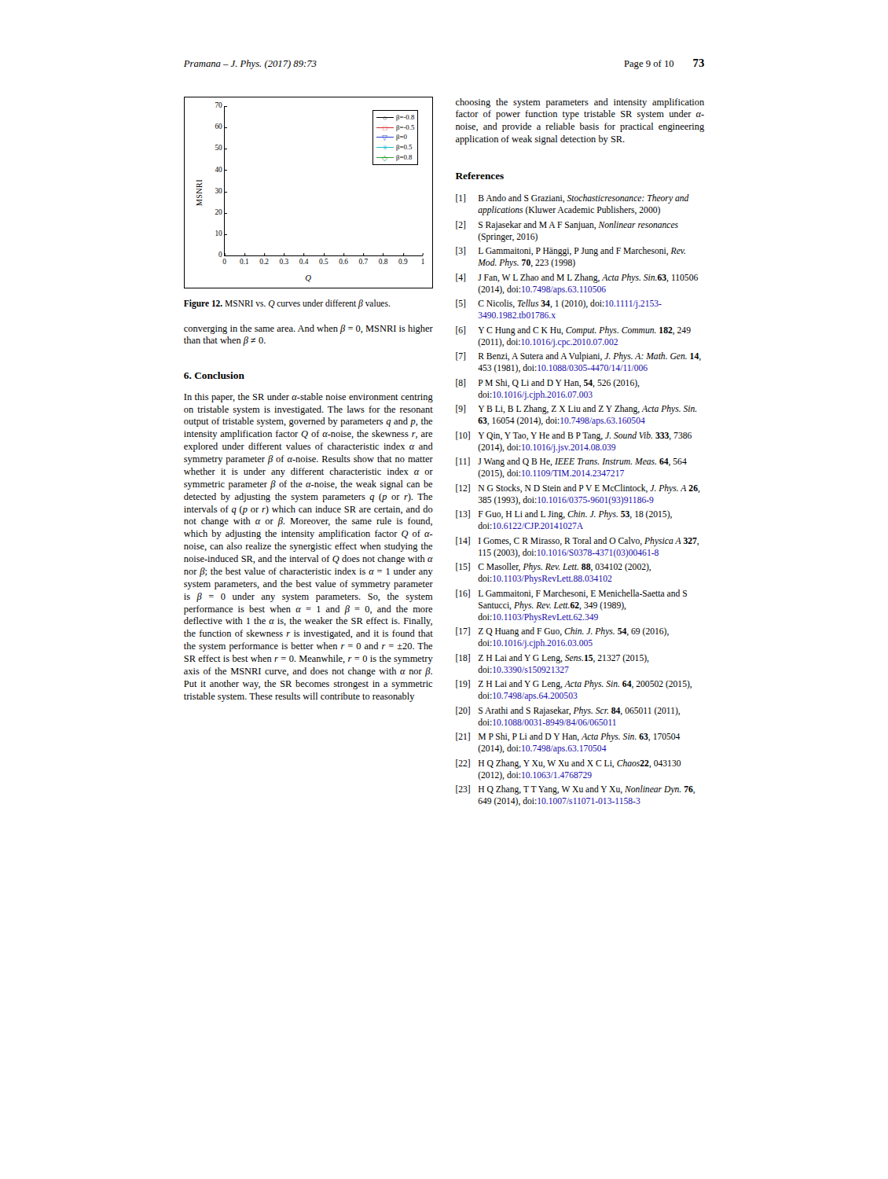Pramana – J. Phys. (2017) 89:73
Page 9 of 10 73
MSNRI
70
60
50
40
30
20
10
0
0
0.1
0.2
0.3
0.4
0.5
0.6
0.7
0.8
0.9
1
○β=-0.8
□β=-0.5
▽β=0
✳β=0.5
◇β=0.8
Q
Figure 12. MSNRI vs. Q curves under different β values.
converging in the same area. And when β = 0, MSNRI is higher than that when β ≠ 0.
6. Conclusion
In this paper, the SR under α-stable noise environment centring on tristable system is investigated. The laws for the resonant output of tristable system, governed by parameters q and p, the intensity amplification factor Q of α-noise, the skewness r, are explored under different values of characteristic index α and symmetry parameter β of α-noise. Results show that no matter whether it is under any different characteristic index α or symmetric parameter β of the α-noise, the weak signal can be detected by adjusting the system parameters q (p or r). The intervals of q (p or r) which can induce SR are certain, and do not change with α or β. Moreover, the same rule is found, which by adjusting the intensity amplification factor Q of α-noise, can also realize the synergistic effect when studying the noise-induced SR, and the interval of Q does not change with α nor β; the best value of characteristic index is α = 1 under any system parameters, and the best value of symmetry parameter is β = 0 under any system parameters. So, the system performance is best when α = 1 and β = 0, and the more deflective with 1 the α is, the weaker the SR effect is. Finally, the function of skewness r is investigated, and it is found that the system performance is better when r = 0 and r = ±20. The SR effect is best when r = 0. Meanwhile, r = 0 is the symmetry axis of the MSNRI curve, and does not change with α nor β. Put it another way, the SR becomes strongest in a symmetric tristable system. These results will contribute to reasonably
choosing the system parameters and intensity amplification factor of power function type tristable SR system under α-noise, and provide a reliable basis for practical engineering application of weak signal detection by SR.
References
B Ando and S Graziani, Stochasticresonance: Theory and applications (Kluwer Academic Publishers, 2000)
S Rajasekar and M A F Sanjuan, Nonlinear resonances (Springer, 2016)
L Gammaitoni, P Hänggi, P Jung and F Marchesoni, Rev. Mod. Phys. 70, 223 (1998)
J Fan, W L Zhao and M L Zhang, Acta Phys. Sin. 63, 110506 (2014), doi:10.7498/aps.63.110506
C Nicolis, Tellus 34, 1 (2010), doi:10.1111/j.2153-3490.1982.tb01786.x
Y C Hung and C K Hu, Comput. Phys. Commun. 182, 249 (2011), doi:10.1016/j.cpc.2010.07.002
R Benzi, A Sutera and A Vulpiani, J. Phys. A: Math. Gen. 14, 453 (1981), doi:10.1088/0305-4470/14/11/006
P M Shi, Q Li and D Y Han, 54, 526 (2016), doi:10.1016/j.cjph.2016.07.003
Y B Li, B L Zhang, Z X Liu and Z Y Zhang, Acta Phys. Sin. 63, 16054 (2014), doi:10.7498/aps.63.160504
Y Qin, Y Tao, Y He and B P Tang, J. Sound Vib. 333, 7386 (2014), doi:10.1016/j.jsv.2014.08.039
J Wang and Q B He, IEEE Trans. Instrum. Meas. 64, 564 (2015), doi:10.1109/TIM.2014.2347217
N G Stocks, N D Stein and P V E McClintock, J. Phys. A 26, 385 (1993), doi:10.1016/0375-9601(93)91186-9
F Guo, H Li and L Jing, Chin. J. Phys. 53, 18 (2015), doi:10.6122/CJP.20141027A
I Gomes, C R Mirasso, R Toral and O Calvo, Physica A 327, 115 (2003), doi:10.1016/S0378-4371(03)00461-8
C Masoller, Phys. Rev. Lett. 88, 034102 (2002), doi:10.1103/PhysRevLett.88.034102
L Gammaitoni, F Marchesoni, E Menichella-Saetta and S Santucci, Phys. Rev. Lett. 62, 349 (1989), doi:10.1103/PhysRevLett.62.349
Z Q Huang and F Guo, Chin. J. Phys. 54, 69 (2016), doi:10.1016/j.cjph.2016.03.005
Z H Lai and Y G Leng, Sens. 15, 21327 (2015), doi:10.3390/s150921327
Z H Lai and Y G Leng, Acta Phys. Sin. 64, 200502 (2015), doi:10.7498/aps.64.200503
S Arathi and S Rajasekar, Phys. Scr. 84, 065011 (2011), doi:10.1088/0031-8949/84/06/065011
M P Shi, P Li and D Y Han, Acta Phys. Sin. 63, 170504 (2014), doi:10.7498/aps.63.170504
H Q Zhang, Y Xu, W Xu and X C Li, Chaos 22, 043130 (2012), doi:10.1063/1.4768729
H Q Zhang, T T Yang, W Xu and Y Xu, Nonlinear Dyn. 76, 649 (2014), doi:10.1007/s11071-013-1158-3